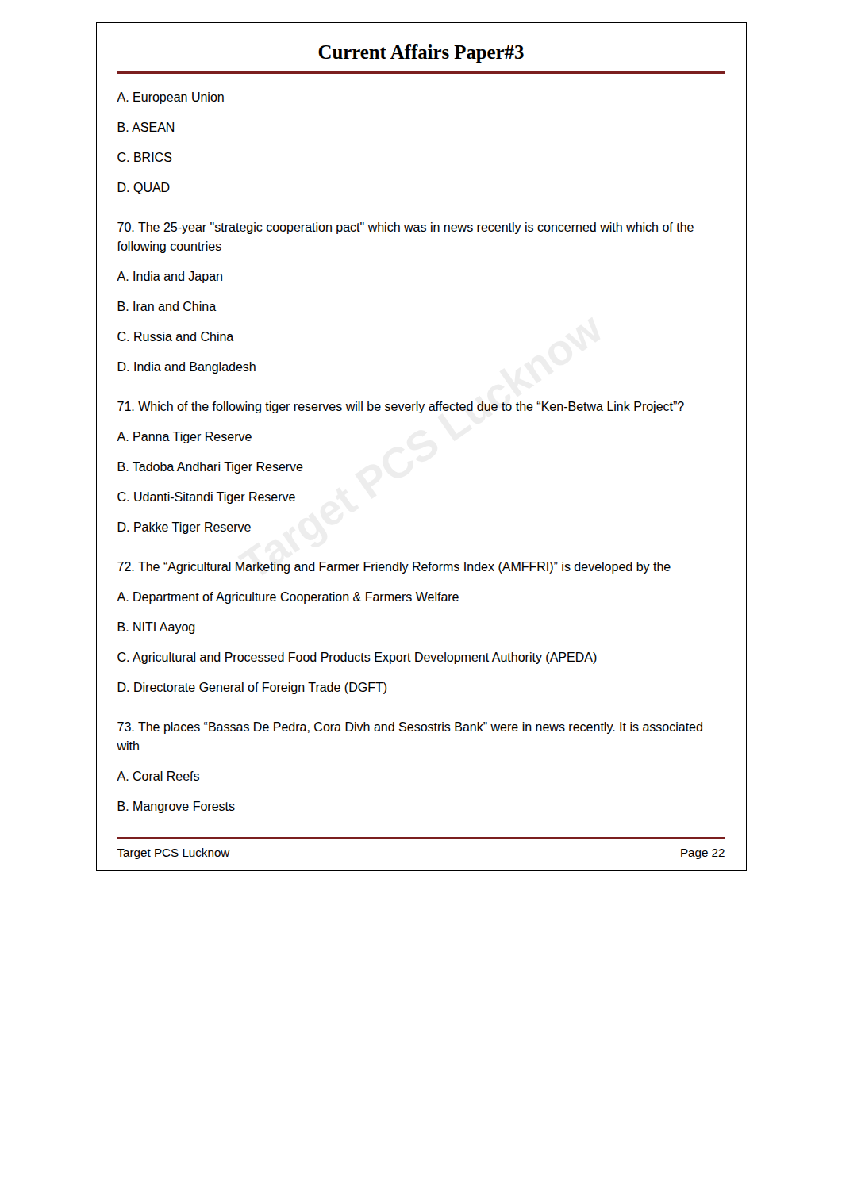Target PCS Lucknow
Current Affairs Paper#3
A. European Union
B. ASEAN
C. BRICS
D. QUAD
70. The 25-year "strategic cooperation pact" which was in news recently is concerned with which of the following countries
A. India and Japan
B. Iran and China
C. Russia and China
D. India and Bangladesh
71. Which of the following tiger reserves will be severly affected due to the “Ken-Betwa Link Project”?
A. Panna Tiger Reserve
B. Tadoba Andhari Tiger Reserve
C. Udanti-Sitandi Tiger Reserve
D. Pakke Tiger Reserve
72. The “Agricultural Marketing and Farmer Friendly Reforms Index (AMFFRI)” is developed by the
A. Department of Agriculture Cooperation & Farmers Welfare
B. NITI Aayog
C. Agricultural and Processed Food Products Export Development Authority (APEDA)
D. Directorate General of Foreign Trade (DGFT)
73. The places “Bassas De Pedra, Cora Divh and Sesostris Bank” were in news recently. It is associated with
A. Coral Reefs
B. Mangrove Forests
Target PCS Lucknow Page 22